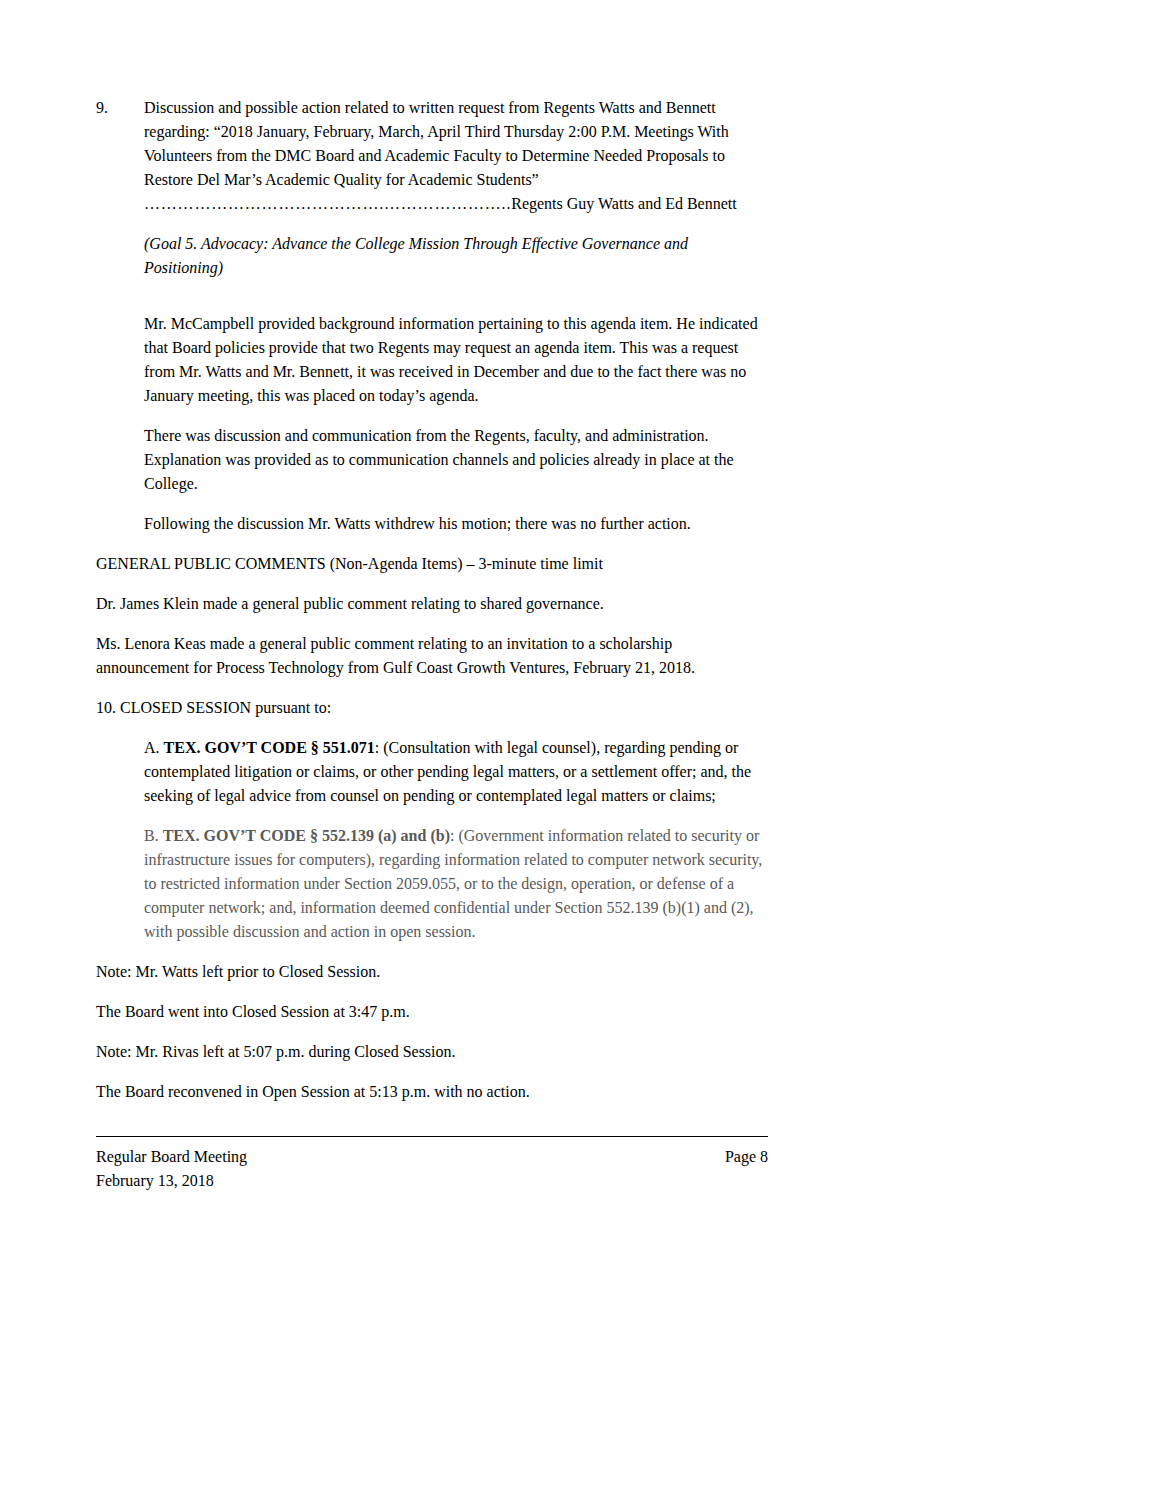9.
Discussion and possible action related to written request from Regents Watts and Bennett regarding: “2018 January, February, March, April Third Thursday 2:00 P.M. Meetings With Volunteers from the DMC Board and Academic Faculty to Determine Needed Proposals to Restore Del Mar’s Academic Quality for Academic Students”
…………………………………….………………….. Regents Guy Watts and Ed Bennett
(Goal 5. Advocacy: Advance the College Mission Through Effective Governance and Positioning)
Mr. McCampbell provided background information pertaining to this agenda item. He indicated that Board policies provide that two Regents may request an agenda item. This was a request from Mr. Watts and Mr. Bennett, it was received in December and due to the fact there was no January meeting, this was placed on today’s agenda.
There was discussion and communication from the Regents, faculty, and administration. Explanation was provided as to communication channels and policies already in place at the College.
Following the discussion Mr. Watts withdrew his motion; there was no further action.
GENERAL PUBLIC COMMENTS (Non-Agenda Items) – 3-minute time limit
Dr. James Klein made a general public comment relating to shared governance.
Ms. Lenora Keas made a general public comment relating to an invitation to a scholarship announcement for Process Technology from Gulf Coast Growth Ventures, February 21, 2018.
10. CLOSED SESSION pursuant to:
A. TEX. GOV’T CODE § 551.071: (Consultation with legal counsel), regarding pending or contemplated litigation or claims, or other pending legal matters, or a settlement offer; and, the seeking of legal advice from counsel on pending or contemplated legal matters or claims;
B. TEX. GOV’T CODE § 552.139 (a) and (b): (Government information related to security or infrastructure issues for computers), regarding information related to computer network security, to restricted information under Section 2059.055, or to the design, operation, or defense of a computer network; and, information deemed confidential under Section 552.139 (b)(1) and (2), with possible discussion and action in open session.
Note: Mr. Watts left prior to Closed Session.
The Board went into Closed Session at 3:47 p.m.
Note: Mr. Rivas left at 5:07 p.m. during Closed Session.
The Board reconvened in Open Session at 5:13 p.m. with no action.
Regular Board Meeting
February 13, 2018
Page 8